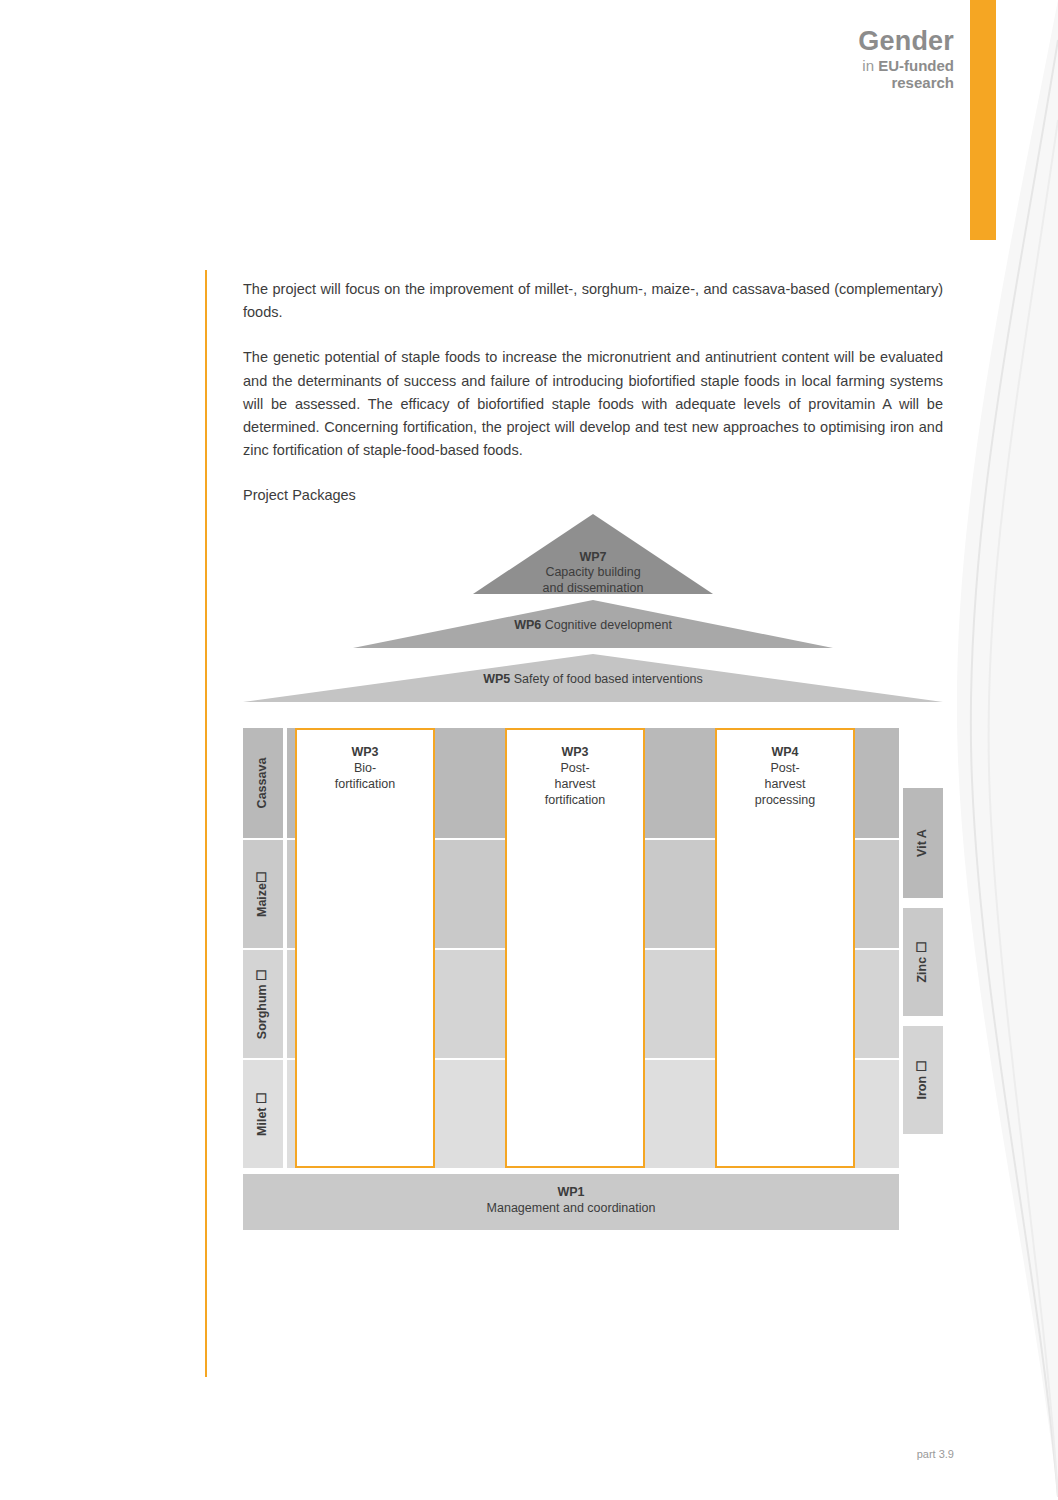Gender
in EU-funded
research
The project will focus on the improvement of millet-, sorghum-, maize-, and cassava-based (complementary) foods.
The genetic potential of staple foods to increase the micronutrient and antinutrient content will be evaluated and the determinants of success and failure of introducing biofortified staple foods in local farming systems will be assessed. The efficacy of biofortified staple foods with adequate levels of provitamin A will be determined. Concerning fortification, the project will develop and test new approaches to optimising iron and zinc fortification of staple-food-based foods.
Project Packages
WP7
Capacity building
and dissemination
WP6 Cognitive development
WP5 Safety of food based interventions
Cassava
Maize☐
Sorghum ☐
Milet ☐
WP3
Bio-
fortification
WP3
Post-
harvest
fortification
WP4
Post-
harvest
processing
Vit A
Zinc ☐
Iron ☐
WP1
Management and coordination
part 3.9